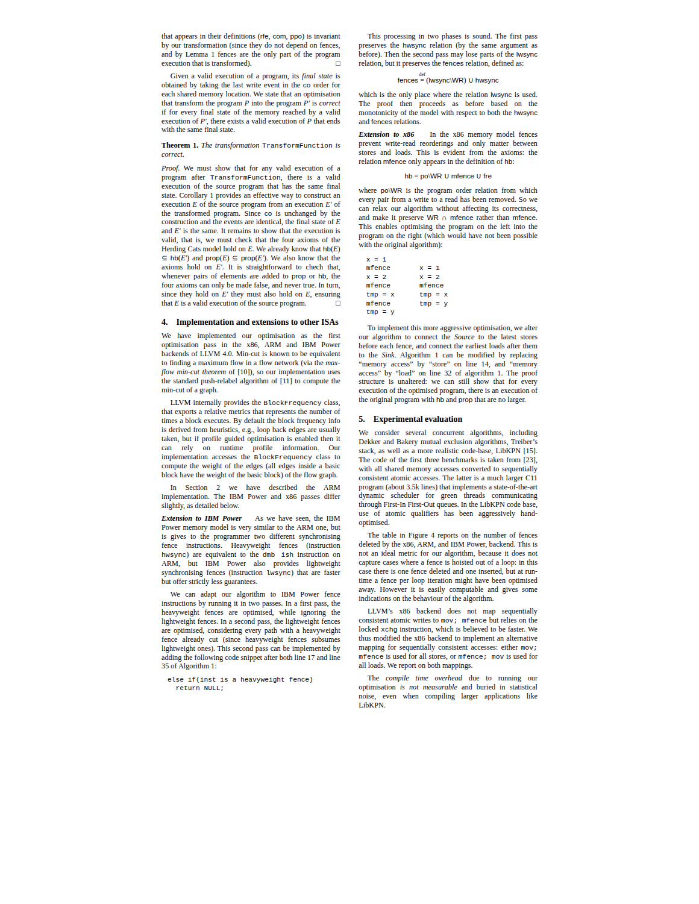that appears in their definitions (rfe, com, ppo) is invariant by our transformation (since they do not depend on fences, and by Lemma 1 fences are the only part of the program execution that is transformed). □
Given a valid execution of a program, its final state is obtained by taking the last write event in the co order for each shared memory location. We state that an optimisation that transform the program P into the program P′ is correct if for every final state of the memory reached by a valid execution of P′, there exists a valid execution of P that ends with the same final state.
Theorem 1. The transformation TransformFunction is correct.
Proof. We must show that for any valid execution of a program after TransformFunction, there is a valid execution of the source program that has the same final state. Corollary 1 provides an effective way to construct an execution E of the source program from an execution E′ of the transformed program. Since co is unchanged by the construction and the events are identical, the final state of E and E′ is the same. It remains to show that the execution is valid, that is, we must check that the four axioms of the Herding Cats model hold on E. We already know that hb(E) ⊆ hb(E′) and prop(E) ⊆ prop(E′). We also know that the axioms hold on E′. It is straightforward to chech that, whenever pairs of elements are added to prop or hb, the four axioms can only be made false, and never true. In turn, since they hold on E′ they must also hold on E, ensuring that E is a valid execution of the source program. □
4. Implementation and extensions to other ISAs
We have implemented our optimisation as the first optimisation pass in the x86, ARM and IBM Power backends of LLVM 4.0. Min-cut is known to be equivalent to finding a maximum flow in a flow network (via the max-flow min-cut theorem of [10]), so our implementation uses the standard push-relabel algorithm of [11] to compute the min-cut of a graph.
LLVM internally provides the BlockFrequency class, that exports a relative metrics that represents the number of times a block executes. By default the block frequency info is derived from heuristics, e.g., loop back edges are usually taken, but if profile guided optimisation is enabled then it can rely on runtime profile information. Our implementation accesses the BlockFrequency class to compute the weight of the edges (all edges inside a basic block have the weight of the basic block) of the flow graph.
In Section 2 we have described the ARM implementation. The IBM Power and x86 passes differ slightly, as detailed below.
Extension to IBM Power As we have seen, the IBM Power memory model is very similar to the ARM one, but is gives to the programmer two different synchronising fence instructions. Heavyweight fences (instruction hwsync) are equivalent to the dmb ish instruction on ARM, but IBM Power also provides lightweight synchronising fences (instruction lwsync) that are faster but offer strictly less guarantees.
We can adapt our algorithm to IBM Power fence instructions by running it in two passes. In a first pass, the heavyweight fences are optimised, while ignoring the lightweight fences. In a second pass, the lightweight fences are optimised, considering every path with a heavyweight fence already cut (since heavyweight fences subsumes lightweight ones). This second pass can be implemented by adding the following code snippet after both line 17 and line 35 of Algorithm 1:
else if(inst is a heavyweight fence) return NULL;
This processing in two phases is sound. The first pass preserves the hwsync relation (by the same argument as before). Then the second pass may lose parts of the lwsync relation, but it preserves the fences relation, defined as:
fences def= (lwsync\WR) ∪ hwsync
which is the only place where the relation lwsync is used. The proof then proceeds as before based on the monotonicity of the model with respect to both the hwsync and fences relations.
Extension to x86 In the x86 memory model fences prevent write-read reorderings and only matter between stores and loads. This is evident from the axioms: the relation mfence only appears in the definition of hb:
hb = po\WR ∪ mfence ∪ fre
where po\WR is the program order relation from which every pair from a write to a read has been removed. So we can relax our algorithm without affecting its correctness, and make it preserve WR ∩ mfence rather than mfence. This enables optimising the program on the left into the program on the right (which would have not been possible with the original algorithm):
| x = 1 | | |
| mfence | | x = 1 |
| x = 2 | | x = 2 |
| mfence | | mfence |
| tmp = x | | tmp = x |
| mfence | | tmp = y |
| tmp = y | | |
To implement this more aggressive optimisation, we alter our algorithm to connect the Source to the latest stores before each fence, and connect the earliest loads after them to the Sink. Algorithm 1 can be modified by replacing “memory access” by “store” on line 14, and “memory access” by “load” on line 32 of algorithm 1. The proof structure is unaltered: we can still show that for every execution of the optimised program, there is an execution of the original program with hb and prop that are no larger.
5. Experimental evaluation
We consider several concurrent algorithms, including Dekker and Bakery mutual exclusion algorithms, Treiber’s stack, as well as a more realistic code-base, LibKPN [15]. The code of the first three benchmarks is taken from [23], with all shared memory accesses converted to sequentially consistent atomic accesses. The latter is a much larger C11 program (about 3.5k lines) that implements a state-of-the-art dynamic scheduler for green threads communicating through First-In First-Out queues. In the LibKPN code base, use of atomic qualifiers has been aggressively hand-optimised.
The table in Figure 4 reports on the number of fences deleted by the x86, ARM, and IBM Power, backend. This is not an ideal metric for our algorithm, because it does not capture cases where a fence is hoisted out of a loop: in this case there is one fence deleted and one inserted, but at run-time a fence per loop iteration might have been optimised away. However it is easily computable and gives some indications on the behaviour of the algorithm.
LLVM’s x86 backend does not map sequentially consistent atomic writes to mov; mfence but relies on the locked xchg instruction, which is believed to be faster. We thus modified the x86 backend to implement an alternative mapping for sequentially consistent accesses: either mov; mfence is used for all stores, or mfence; mov is used for all loads. We report on both mappings.
The compile time overhead due to running our optimisation is not measurable and buried in statistical noise, even when compiling larger applications like LibKPN.